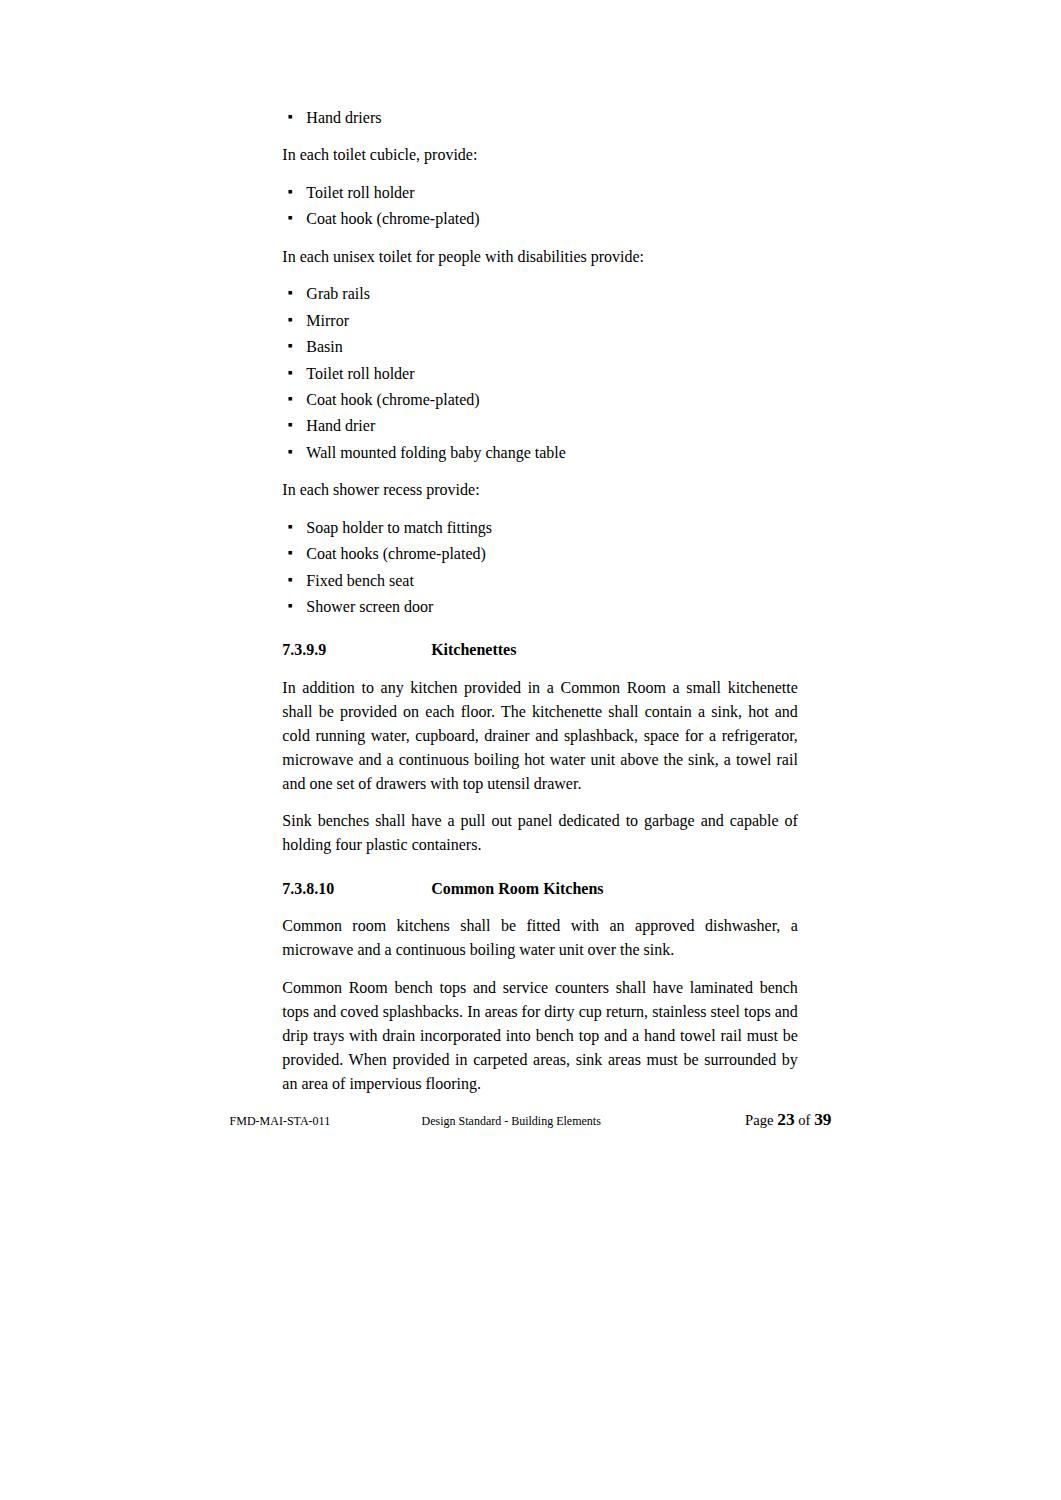Hand driers
In each toilet cubicle, provide:
Toilet roll holder
Coat hook (chrome-plated)
In each unisex toilet for people with disabilities provide:
Grab rails
Mirror
Basin
Toilet roll holder
Coat hook (chrome-plated)
Hand drier
Wall mounted folding baby change table
In each shower recess provide:
Soap holder to match fittings
Coat hooks (chrome-plated)
Fixed bench seat
Shower screen door
7.3.9.9 Kitchenettes
In addition to any kitchen provided in a Common Room a small kitchenette shall be provided on each floor. The kitchenette shall contain a sink, hot and cold running water, cupboard, drainer and splashback, space for a refrigerator, microwave and a continuous boiling hot water unit above the sink, a towel rail and one set of drawers with top utensil drawer.
Sink benches shall have a pull out panel dedicated to garbage and capable of holding four plastic containers.
7.3.8.10 Common Room Kitchens
Common room kitchens shall be fitted with an approved dishwasher, a microwave and a continuous boiling water unit over the sink.
Common Room bench tops and service counters shall have laminated bench tops and coved splashbacks. In areas for dirty cup return, stainless steel tops and drip trays with drain incorporated into bench top and a hand towel rail must be provided. When provided in carpeted areas, sink areas must be surrounded by an area of impervious flooring.
FMD-MAI-STA-011 Design Standard - Building Elements Page 23 of 39